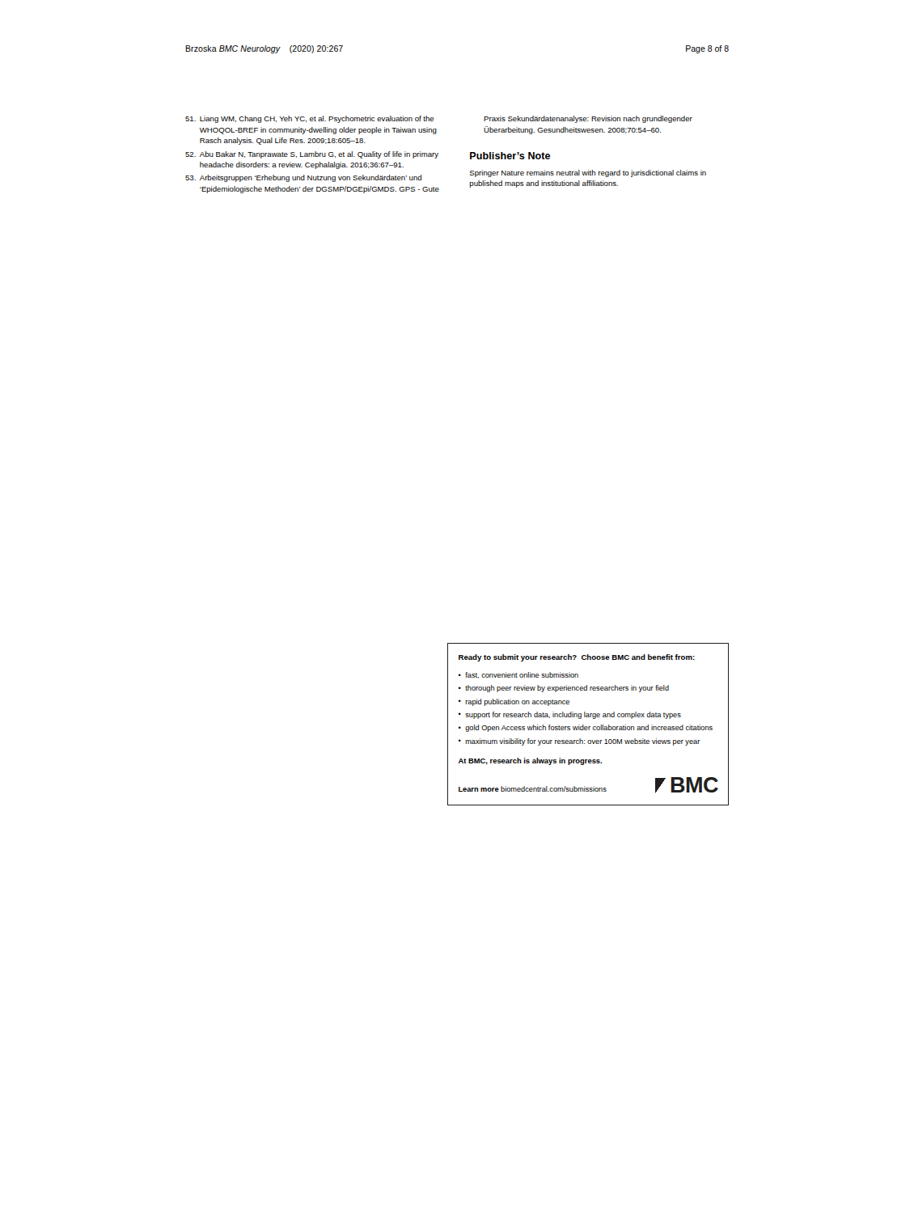Brzoska BMC Neurology(2020) 20:267
Page 8 of 8
51. Liang WM, Chang CH, Yeh YC, et al. Psychometric evaluation of the WHOQOL-BREF in community-dwelling older people in Taiwan using Rasch analysis. Qual Life Res. 2009;18:605–18.
52. Abu Bakar N, Tanprawate S, Lambru G, et al. Quality of life in primary headache disorders: a review. Cephalalgia. 2016;36:67–91.
53. Arbeitsgruppen ‘Erhebung und Nutzung von Sekundärdaten’ und ‘Epidemiologische Methoden’ der DGSMP/DGEpi/GMDS. GPS - Gute Praxis Sekundärdatenanalyse: Revision nach grundlegender Überarbeitung. Gesundheitswesen. 2008;70:54–60.
Publisher’s Note
Springer Nature remains neutral with regard to jurisdictional claims in published maps and institutional affiliations.
Ready to submit your research? Choose BMC and benefit from:
fast, convenient online submission
thorough peer review by experienced researchers in your field
rapid publication on acceptance
support for research data, including large and complex data types
gold Open Access which fosters wider collaboration and increased citations
maximum visibility for your research: over 100M website views per year
At BMC, research is always in progress.
Learn more biomedcentral.com/submissions
BMC